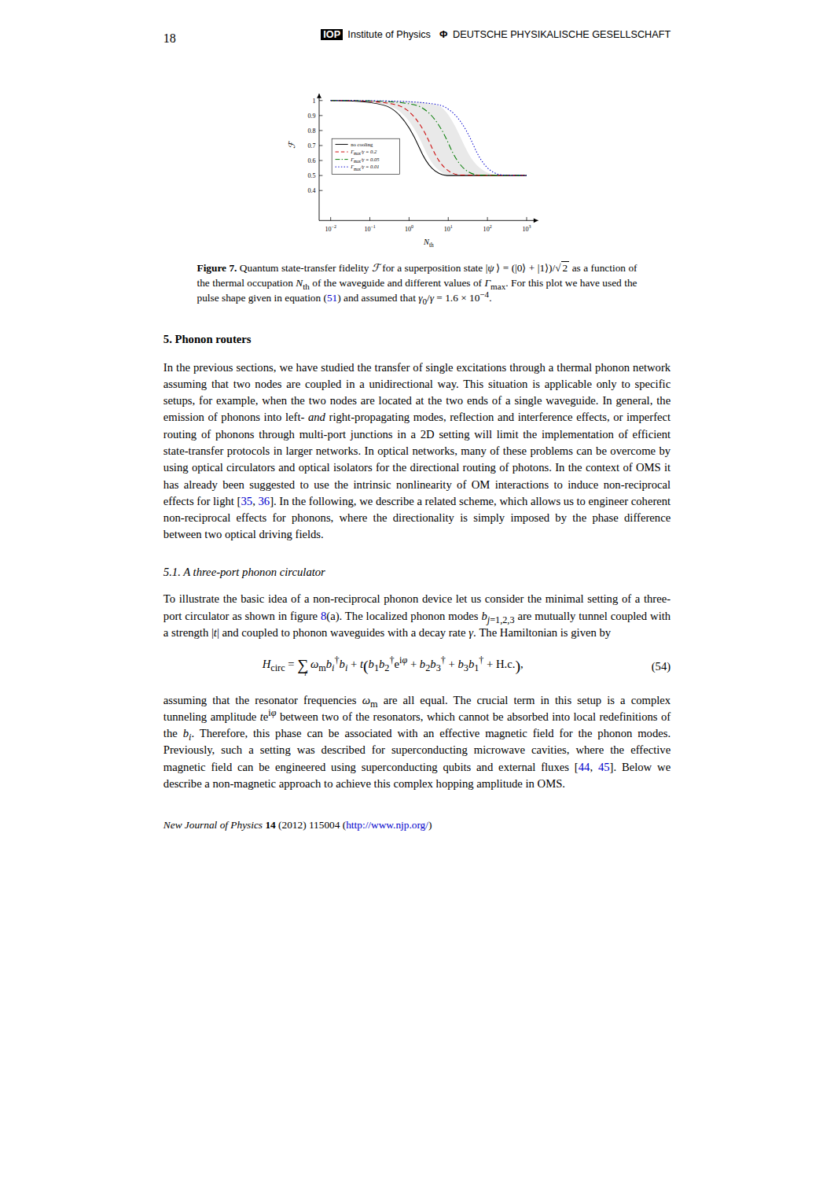18
IOP Institute of Physics Φ DEUTSCHE PHYSIKALISCHE GESELLSCHAFT
1 0.9 0.8 0.7 0.6 0.5 0.4 ℱ 10−2 10−1 100 101 102 103 Nth no cooling Γmax/γ = 0.2 Γmax/γ = 0.05 Γmax/γ = 0.01
Figure 7. Quantum state-transfer fidelity ℱ for a superposition state |ψ ⟩ = (|0⟩ + |1⟩)/2 as a function of the thermal occupation Nth of the waveguide and different values of Γmax. For this plot we have used the pulse shape given in equation (51) and assumed that γ0/γ = 1.6 × 10−4.
5. Phonon routers
In the previous sections, we have studied the transfer of single excitations through a thermal phonon network assuming that two nodes are coupled in a unidirectional way. This situation is applicable only to specific setups, for example, when the two nodes are located at the two ends of a single waveguide. In general, the emission of phonons into left- and right-propagating modes, reflection and interference effects, or imperfect routing of phonons through multi-port junctions in a 2D setting will limit the implementation of efficient state-transfer protocols in larger networks. In optical networks, many of these problems can be overcome by using optical circulators and optical isolators for the directional routing of photons. In the context of OMS it has already been suggested to use the intrinsic nonlinearity of OM interactions to induce non-reciprocal effects for light [35, 36]. In the following, we describe a related scheme, which allows us to engineer coherent non-reciprocal effects for phonons, where the directionality is simply imposed by the phase difference between two optical driving fields.
5.1. A three-port phonon circulator
To illustrate the basic idea of a non-reciprocal phonon device let us consider the minimal setting of a three-port circulator as shown in figure 8(a). The localized phonon modes bj=1,2,3 are mutually tunnel coupled with a strength |t| and coupled to phonon waveguides with a decay rate γ. The Hamiltonian is given by
Hcirc = ∑i ωmbi†bi + t(b1b2†eiφ + b2b3† + b3b1† + H.c.),
(54)
assuming that the resonator frequencies ωm are all equal. The crucial term in this setup is a complex tunneling amplitude teiφ between two of the resonators, which cannot be absorbed into local redefinitions of the bi. Therefore, this phase can be associated with an effective magnetic field for the phonon modes. Previously, such a setting was described for superconducting microwave cavities, where the effective magnetic field can be engineered using superconducting qubits and external fluxes [44, 45]. Below we describe a non-magnetic approach to achieve this complex hopping amplitude in OMS.
New Journal of Physics 14 (2012) 115004 (http://www.njp.org/)